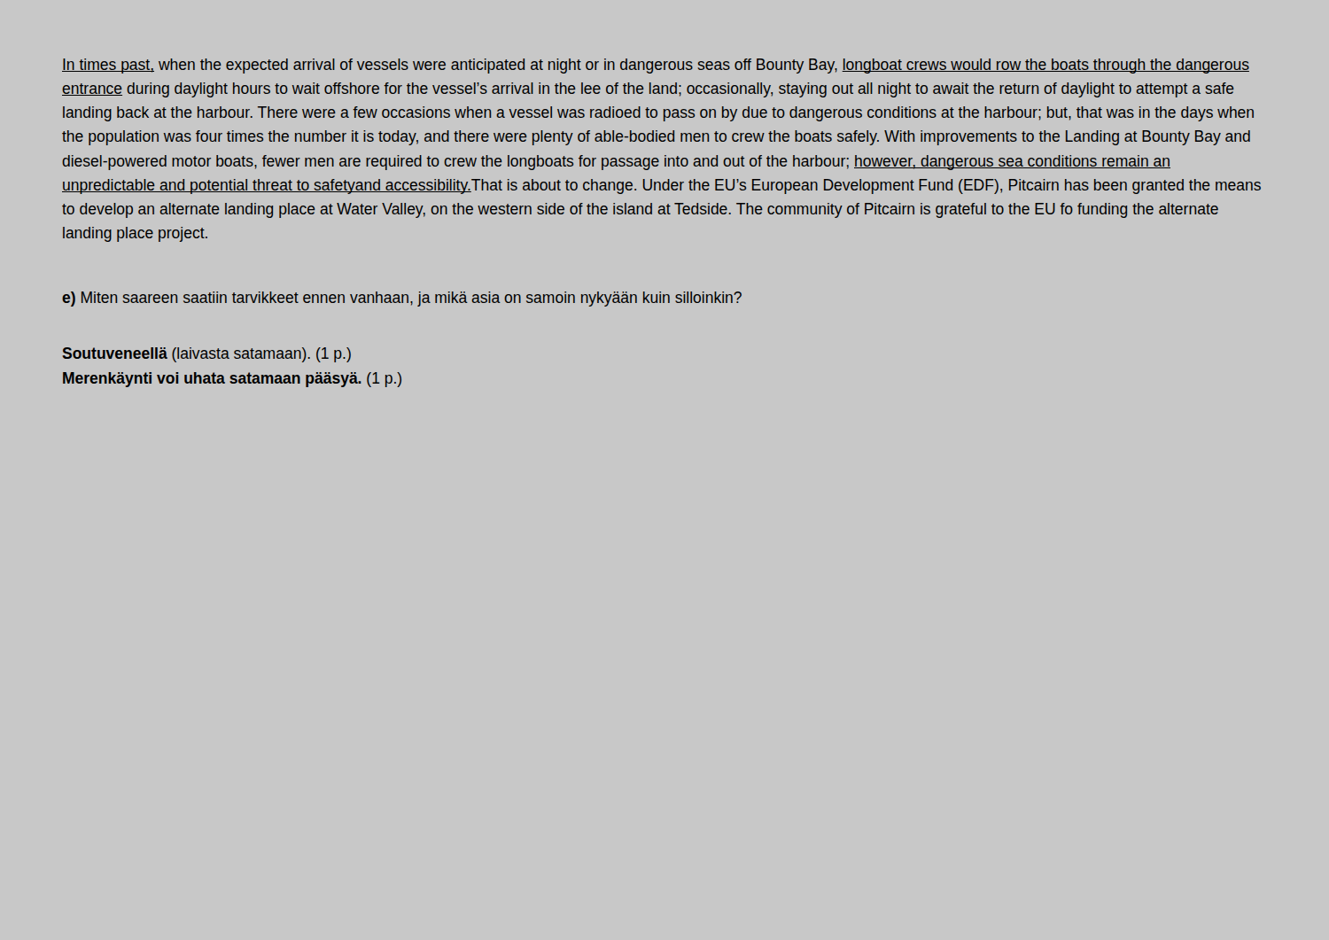In times past, when the expected arrival of vessels were anticipated at night or in dangerous seas off Bounty Bay, longboat crews would row the boats through the dangerous entrance during daylight hours to wait offshore for the vessel’s arrival in the lee of the land; occasionally, staying out all night to await the return of daylight to attempt a safe landing back at the harbour. There were a few occasions when a vessel was radioed to pass on by due to dangerous conditions at the harbour; but, that was in the days when the population was four times the number it is today, and there were plenty of able-bodied men to crew the boats safely. With improvements to the Landing at Bounty Bay and diesel-powered motor boats, fewer men are required to crew the longboats for passage into and out of the harbour; however, dangerous sea conditions remain an unpredictable and potential threat to safetyand accessibility. That is about to change. Under the EU’s European Development Fund (EDF), Pitcairn has been granted the means to develop an alternate landing place at Water Valley, on the western side of the island at Tedside. The community of Pitcairn is grateful to the EU fo funding the alternate landing place project.
e) Miten saareen saatiin tarvikkeet ennen vanhaan, ja mikä asia on samoin nykyään kuin silloinkin?
Soutuveneellä (laivasta satamaan). (1 p.)
Merenkäynti voi uhata satamaan pääsyä. (1 p.)